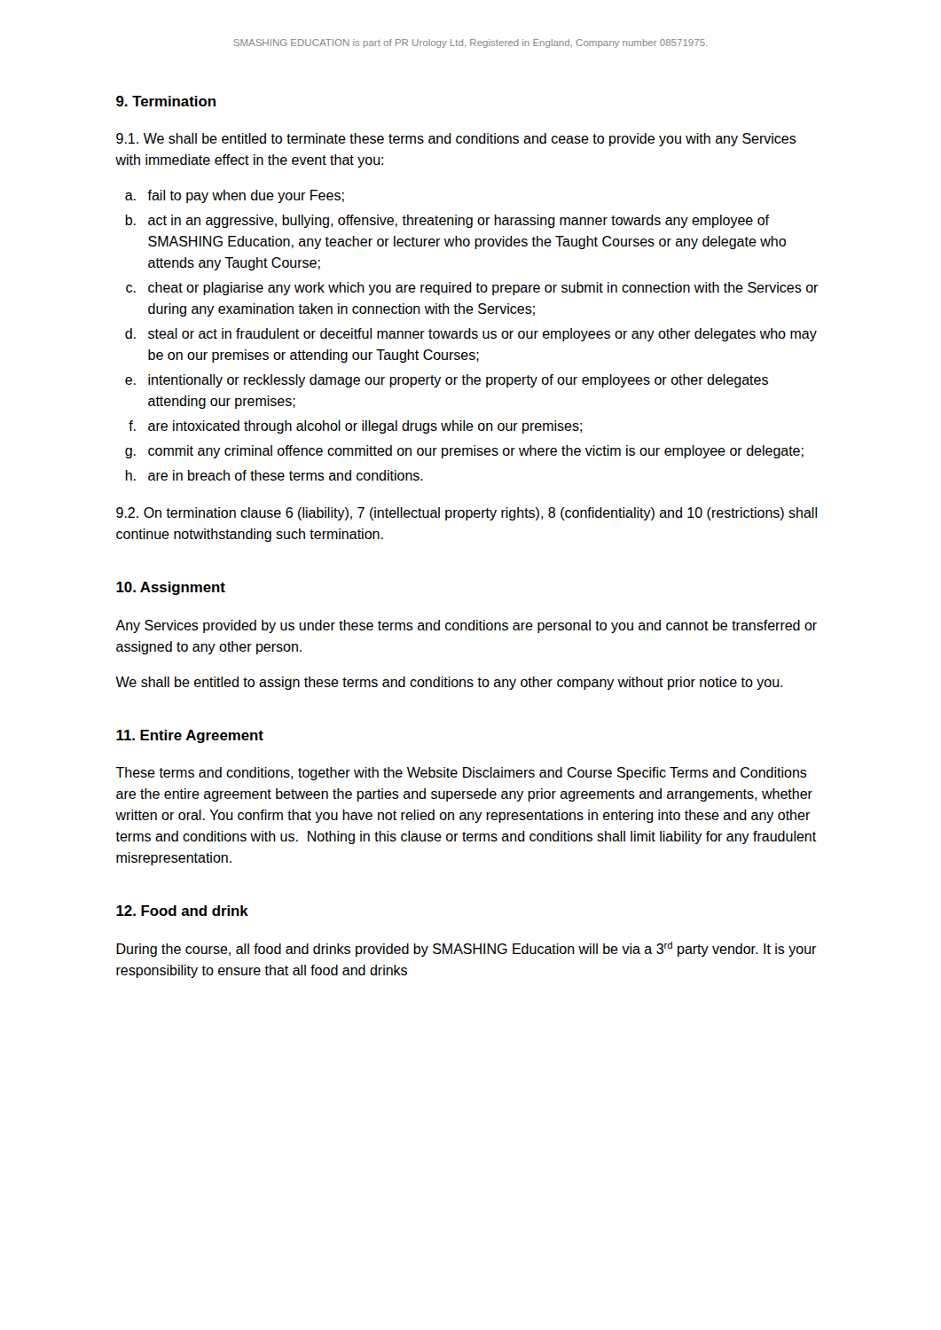SMASHING EDUCATION is part of PR Urology Ltd, Registered in England, Company number 08571975.
9. Termination
9.1. We shall be entitled to terminate these terms and conditions and cease to provide you with any Services with immediate effect in the event that you:
fail to pay when due your Fees;
act in an aggressive, bullying, offensive, threatening or harassing manner towards any employee of SMASHING Education, any teacher or lecturer who provides the Taught Courses or any delegate who attends any Taught Course;
cheat or plagiarise any work which you are required to prepare or submit in connection with the Services or during any examination taken in connection with the Services;
steal or act in fraudulent or deceitful manner towards us or our employees or any other delegates who may be on our premises or attending our Taught Courses;
intentionally or recklessly damage our property or the property of our employees or other delegates attending our premises;
are intoxicated through alcohol or illegal drugs while on our premises;
commit any criminal offence committed on our premises or where the victim is our employee or delegate;
are in breach of these terms and conditions.
9.2. On termination clause 6 (liability), 7 (intellectual property rights), 8 (confidentiality) and 10 (restrictions) shall continue notwithstanding such termination.
10. Assignment
Any Services provided by us under these terms and conditions are personal to you and cannot be transferred or assigned to any other person.
We shall be entitled to assign these terms and conditions to any other company without prior notice to you.
11. Entire Agreement
These terms and conditions, together with the Website Disclaimers and Course Specific Terms and Conditions are the entire agreement between the parties and supersede any prior agreements and arrangements, whether written or oral. You confirm that you have not relied on any representations in entering into these and any other terms and conditions with us. Nothing in this clause or terms and conditions shall limit liability for any fraudulent misrepresentation.
12. Food and drink
During the course, all food and drinks provided by SMASHING Education will be via a 3rd party vendor. It is your responsibility to ensure that all food and drinks